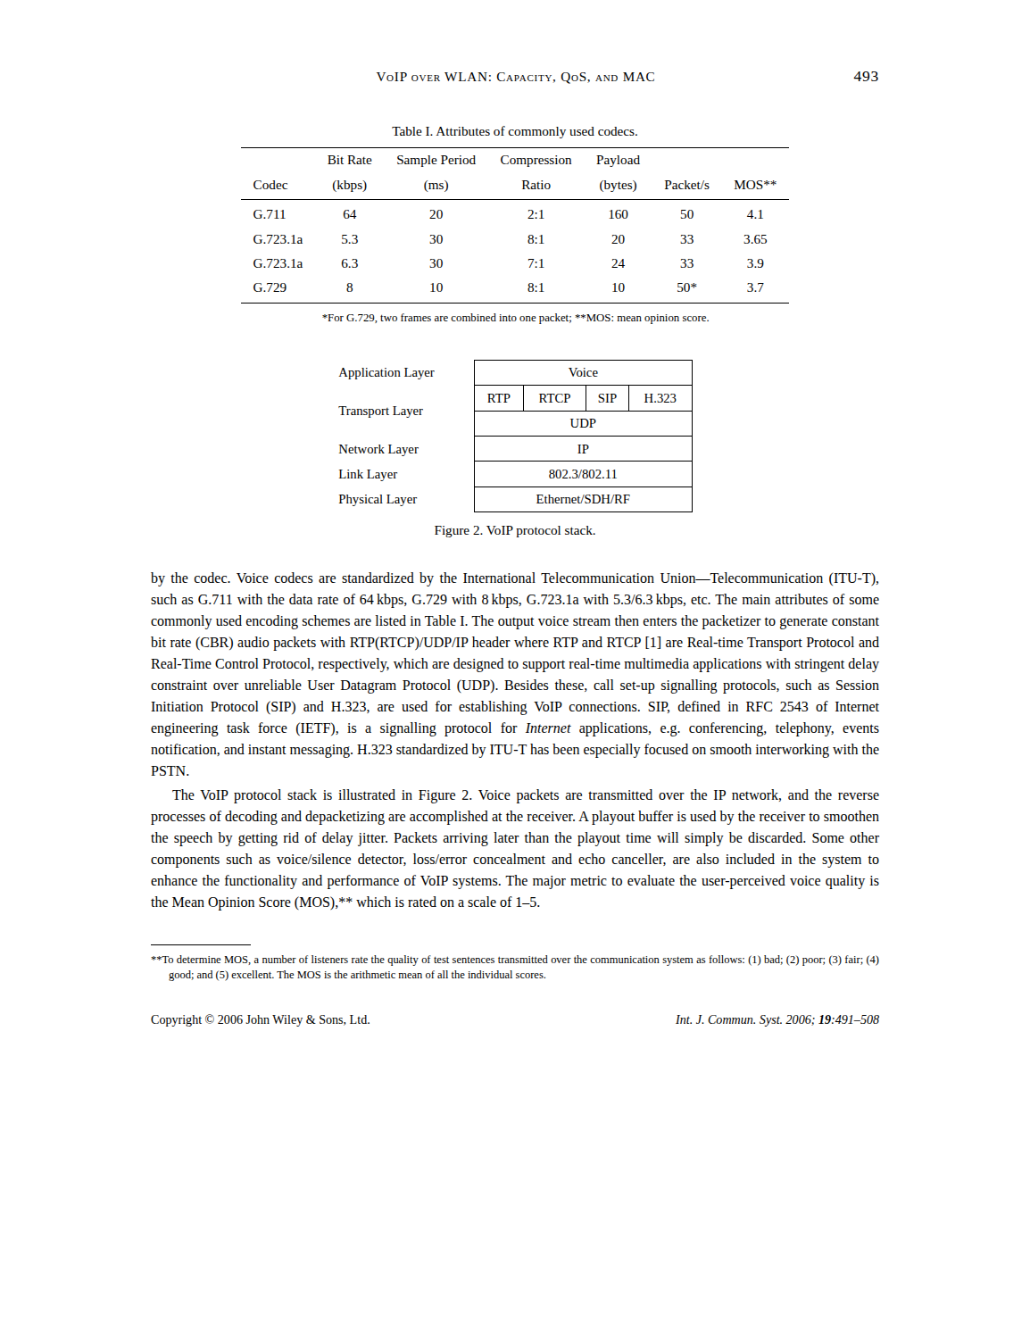VoIP over WLAN: Capacity, QoS, and MAC
493
Table I. Attributes of commonly used codecs.
| | Bit Rate | Sample Period | Compression | Payload | | |
| --- | --- | --- | --- | --- | --- | --- |
| Codec | (kbps) | (ms) | Ratio | (bytes) | Packet/s | MOS** |
| G.711 | 64 | 20 | 2:1 | 160 | 50 | 4.1 |
| G.723.1a | 5.3 | 30 | 8:1 | 20 | 33 | 3.65 |
| G.723.1a | 6.3 | 30 | 7:1 | 24 | 33 | 3.9 |
| G.729 | 8 | 10 | 8:1 | 10 | 50* | 3.7 |
*For G.729, two frames are combined into one packet; **MOS: mean opinion score.
| Application Layer | Voice |
| Transport Layer | RTP | RTCP | SIP | H.323 |
| UDP |
| Network Layer | IP |
| Link Layer | 802.3/802.11 |
| Physical Layer | Ethernet/SDH/RF |
Figure 2. VoIP protocol stack.
by the codec. Voice codecs are standardized by the International Telecommunication Union—Telecommunication (ITU-T), such as G.711 with the data rate of 64 kbps, G.729 with 8 kbps, G.723.1a with 5.3/6.3 kbps, etc. The main attributes of some commonly used encoding schemes are listed in Table I. The output voice stream then enters the packetizer to generate constant bit rate (CBR) audio packets with RTP(RTCP)/UDP/IP header where RTP and RTCP [1] are Real-time Transport Protocol and Real-Time Control Protocol, respectively, which are designed to support real-time multimedia applications with stringent delay constraint over unreliable User Datagram Protocol (UDP). Besides these, call set-up signalling protocols, such as Session Initiation Protocol (SIP) and H.323, are used for establishing VoIP connections. SIP, defined in RFC 2543 of Internet engineering task force (IETF), is a signalling protocol for Internet applications, e.g. conferencing, telephony, events notification, and instant messaging. H.323 standardized by ITU-T has been especially focused on smooth interworking with the PSTN.
The VoIP protocol stack is illustrated in Figure 2. Voice packets are transmitted over the IP network, and the reverse processes of decoding and depacketizing are accomplished at the receiver. A playout buffer is used by the receiver to smoothen the speech by getting rid of delay jitter. Packets arriving later than the playout time will simply be discarded. Some other components such as voice/silence detector, loss/error concealment and echo canceller, are also included in the system to enhance the functionality and performance of VoIP systems. The major metric to evaluate the user-perceived voice quality is the Mean Opinion Score (MOS),** which is rated on a scale of 1–5.
**To determine MOS, a number of listeners rate the quality of test sentences transmitted over the communication system as follows: (1) bad; (2) poor; (3) fair; (4) good; and (5) excellent. The MOS is the arithmetic mean of all the individual scores.
Copyright © 2006 John Wiley & Sons, Ltd.
Int. J. Commun. Syst. 2006; 19:491–508